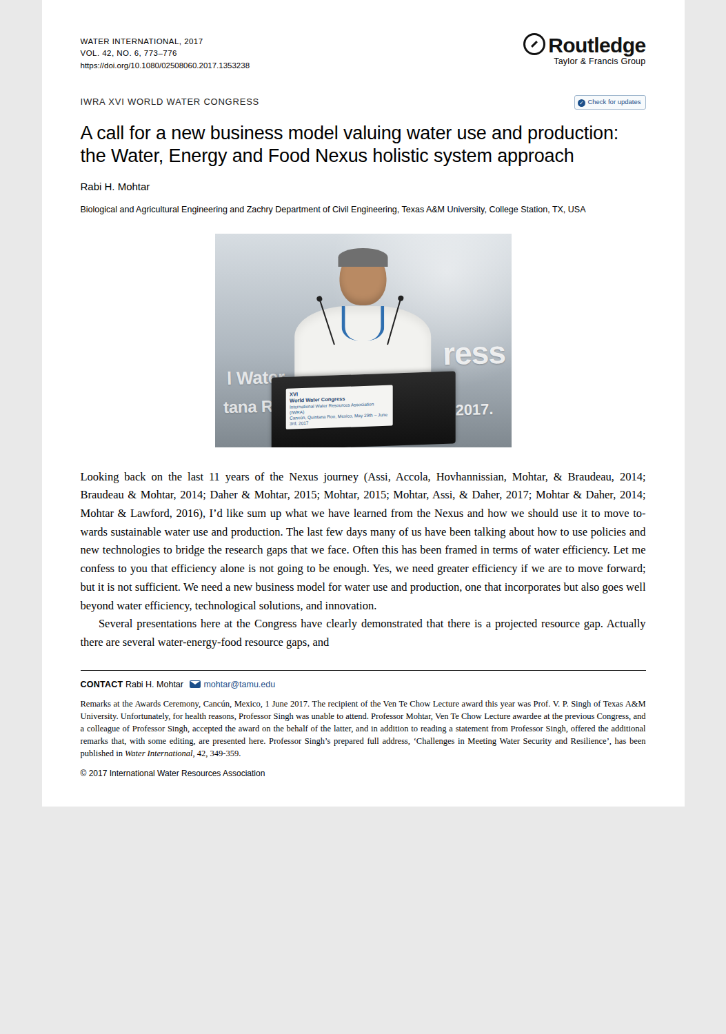WATER INTERNATIONAL, 2017
VOL. 42, NO. 6, 773–776
https://doi.org/10.1080/02508060.2017.1353238
Routledge
Taylor & Francis Group
IWRA XVI World Water Congress
✓Check for updates
A call for a new business model valuing water use and production: the Water, Energy and Food Nexus holistic system approach
Rabi H. Mohtar
Biological and Agricultural Engineering and Zachry Department of Civil Engineering, Texas A&M University, College Station, TX, USA
ress
l Water
tana Roo
e. 2017.
XVI
World Water Congress
International Water Resources Association (IWRA)
Cancún, Quintana Roo, Mexico, May 29th – June 3rd, 2017
Looking back on the last 11 years of the Nexus journey (Assi, Accola, Hovhannissian, Mohtar, & Braudeau, 2014; Braudeau & Mohtar, 2014; Daher & Mohtar, 2015; Mohtar, 2015; Mohtar, Assi, & Daher, 2017; Mohtar & Daher, 2014; Mohtar & Lawford, 2016), I’d like sum up what we have learned from the Nexus and how we should use it to move towards sustainable water use and production. The last few days many of us have been talking about how to use policies and new technologies to bridge the research gaps that we face. Often this has been framed in terms of water efficiency. Let me confess to you that efficiency alone is not going to be enough. Yes, we need greater efficiency if we are to move forward; but it is not sufficient. We need a new business model for water use and production, one that incorporates but also goes well beyond water efficiency, technological solutions, and innovation.
Several presentations here at the Congress have clearly demonstrated that there is a projected resource gap. Actually there are several water-energy-food resource gaps, and
CONTACT Rabi H. Mohtar mohtar@tamu.edu
Remarks at the Awards Ceremony, Cancún, Mexico, 1 June 2017. The recipient of the Ven Te Chow Lecture award this year was Prof. V. P. Singh of Texas A&M University. Unfortunately, for health reasons, Professor Singh was unable to attend. Professor Mohtar, Ven Te Chow Lecture awardee at the previous Congress, and a colleague of Professor Singh, accepted the award on the behalf of the latter, and in addition to reading a statement from Professor Singh, offered the additional remarks that, with some editing, are presented here. Professor Singh’s prepared full address, ‘Challenges in Meeting Water Security and Resilience’, has been published in Water International, 42, 349-359.
© 2017 International Water Resources Association